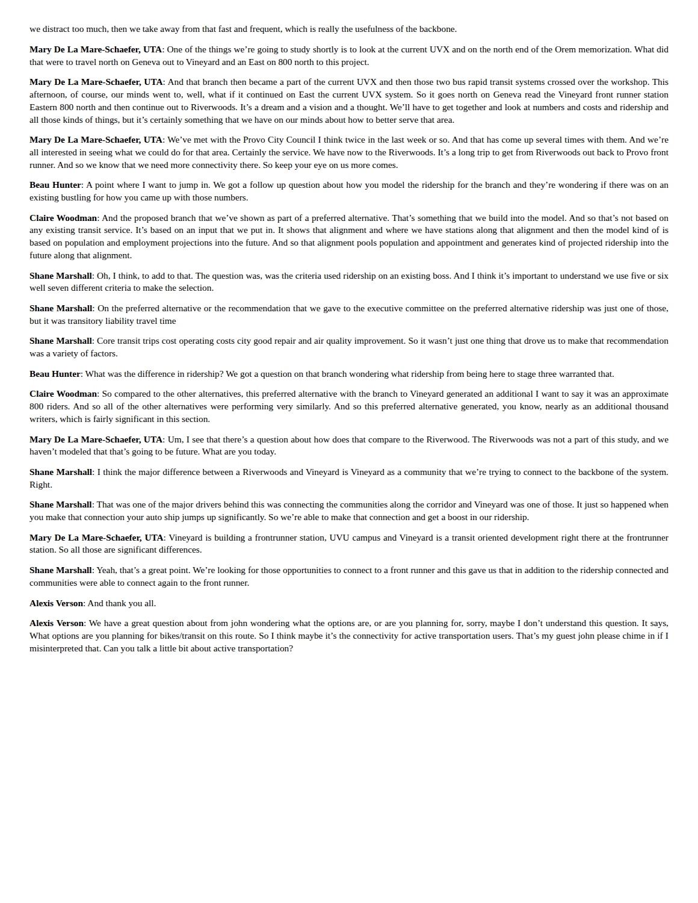we distract too much, then we take away from that fast and frequent, which is really the usefulness of the backbone.
Mary De La Mare-Schaefer, UTA: One of the things we’re going to study shortly is to look at the current UVX and on the north end of the Orem memorization. What did that were to travel north on Geneva out to Vineyard and an East on 800 north to this project.
Mary De La Mare-Schaefer, UTA: And that branch then became a part of the current UVX and then those two bus rapid transit systems crossed over the workshop. This afternoon, of course, our minds went to, well, what if it continued on East the current UVX system. So it goes north on Geneva read the Vineyard front runner station Eastern 800 north and then continue out to Riverwoods. It’s a dream and a vision and a thought. We’ll have to get together and look at numbers and costs and ridership and all those kinds of things, but it’s certainly something that we have on our minds about how to better serve that area.
Mary De La Mare-Schaefer, UTA: We’ve met with the Provo City Council I think twice in the last week or so. And that has come up several times with them. And we’re all interested in seeing what we could do for that area. Certainly the service. We have now to the Riverwoods. It’s a long trip to get from Riverwoods out back to Provo front runner. And so we know that we need more connectivity there. So keep your eye on us more comes.
Beau Hunter: A point where I want to jump in. We got a follow up question about how you model the ridership for the branch and they’re wondering if there was on an existing bustling for how you came up with those numbers.
Claire Woodman: And the proposed branch that we’ve shown as part of a preferred alternative. That’s something that we build into the model. And so that’s not based on any existing transit service. It’s based on an input that we put in. It shows that alignment and where we have stations along that alignment and then the model kind of is based on population and employment projections into the future. And so that alignment pools population and appointment and generates kind of projected ridership into the future along that alignment.
Shane Marshall: Oh, I think, to add to that. The question was, was the criteria used ridership on an existing boss. And I think it’s important to understand we use five or six well seven different criteria to make the selection.
Shane Marshall: On the preferred alternative or the recommendation that we gave to the executive committee on the preferred alternative ridership was just one of those, but it was transitory liability travel time
Shane Marshall: Core transit trips cost operating costs city good repair and air quality improvement. So it wasn’t just one thing that drove us to make that recommendation was a variety of factors.
Beau Hunter: What was the difference in ridership? We got a question on that branch wondering what ridership from being here to stage three warranted that.
Claire Woodman: So compared to the other alternatives, this preferred alternative with the branch to Vineyard generated an additional I want to say it was an approximate 800 riders. And so all of the other alternatives were performing very similarly. And so this preferred alternative generated, you know, nearly as an additional thousand writers, which is fairly significant in this section.
Mary De La Mare-Schaefer, UTA: Um, I see that there’s a question about how does that compare to the Riverwood. The Riverwoods was not a part of this study, and we haven’t modeled that that’s going to be future. What are you today.
Shane Marshall: I think the major difference between a Riverwoods and Vineyard is Vineyard as a community that we’re trying to connect to the backbone of the system. Right.
Shane Marshall: That was one of the major drivers behind this was connecting the communities along the corridor and Vineyard was one of those. It just so happened when you make that connection your auto ship jumps up significantly. So we’re able to make that connection and get a boost in our ridership.
Mary De La Mare-Schaefer, UTA: Vineyard is building a frontrunner station, UVU campus and Vineyard is a transit oriented development right there at the frontrunner station. So all those are significant differences.
Shane Marshall: Yeah, that’s a great point. We’re looking for those opportunities to connect to a front runner and this gave us that in addition to the ridership connected and communities were able to connect again to the front runner.
Alexis Verson: And thank you all.
Alexis Verson: We have a great question about from john wondering what the options are, or are you planning for, sorry, maybe I don’t understand this question. It says, What options are you planning for bikes/transit on this route. So I think maybe it’s the connectivity for active transportation users. That’s my guest john please chime in if I misinterpreted that. Can you talk a little bit about active transportation?